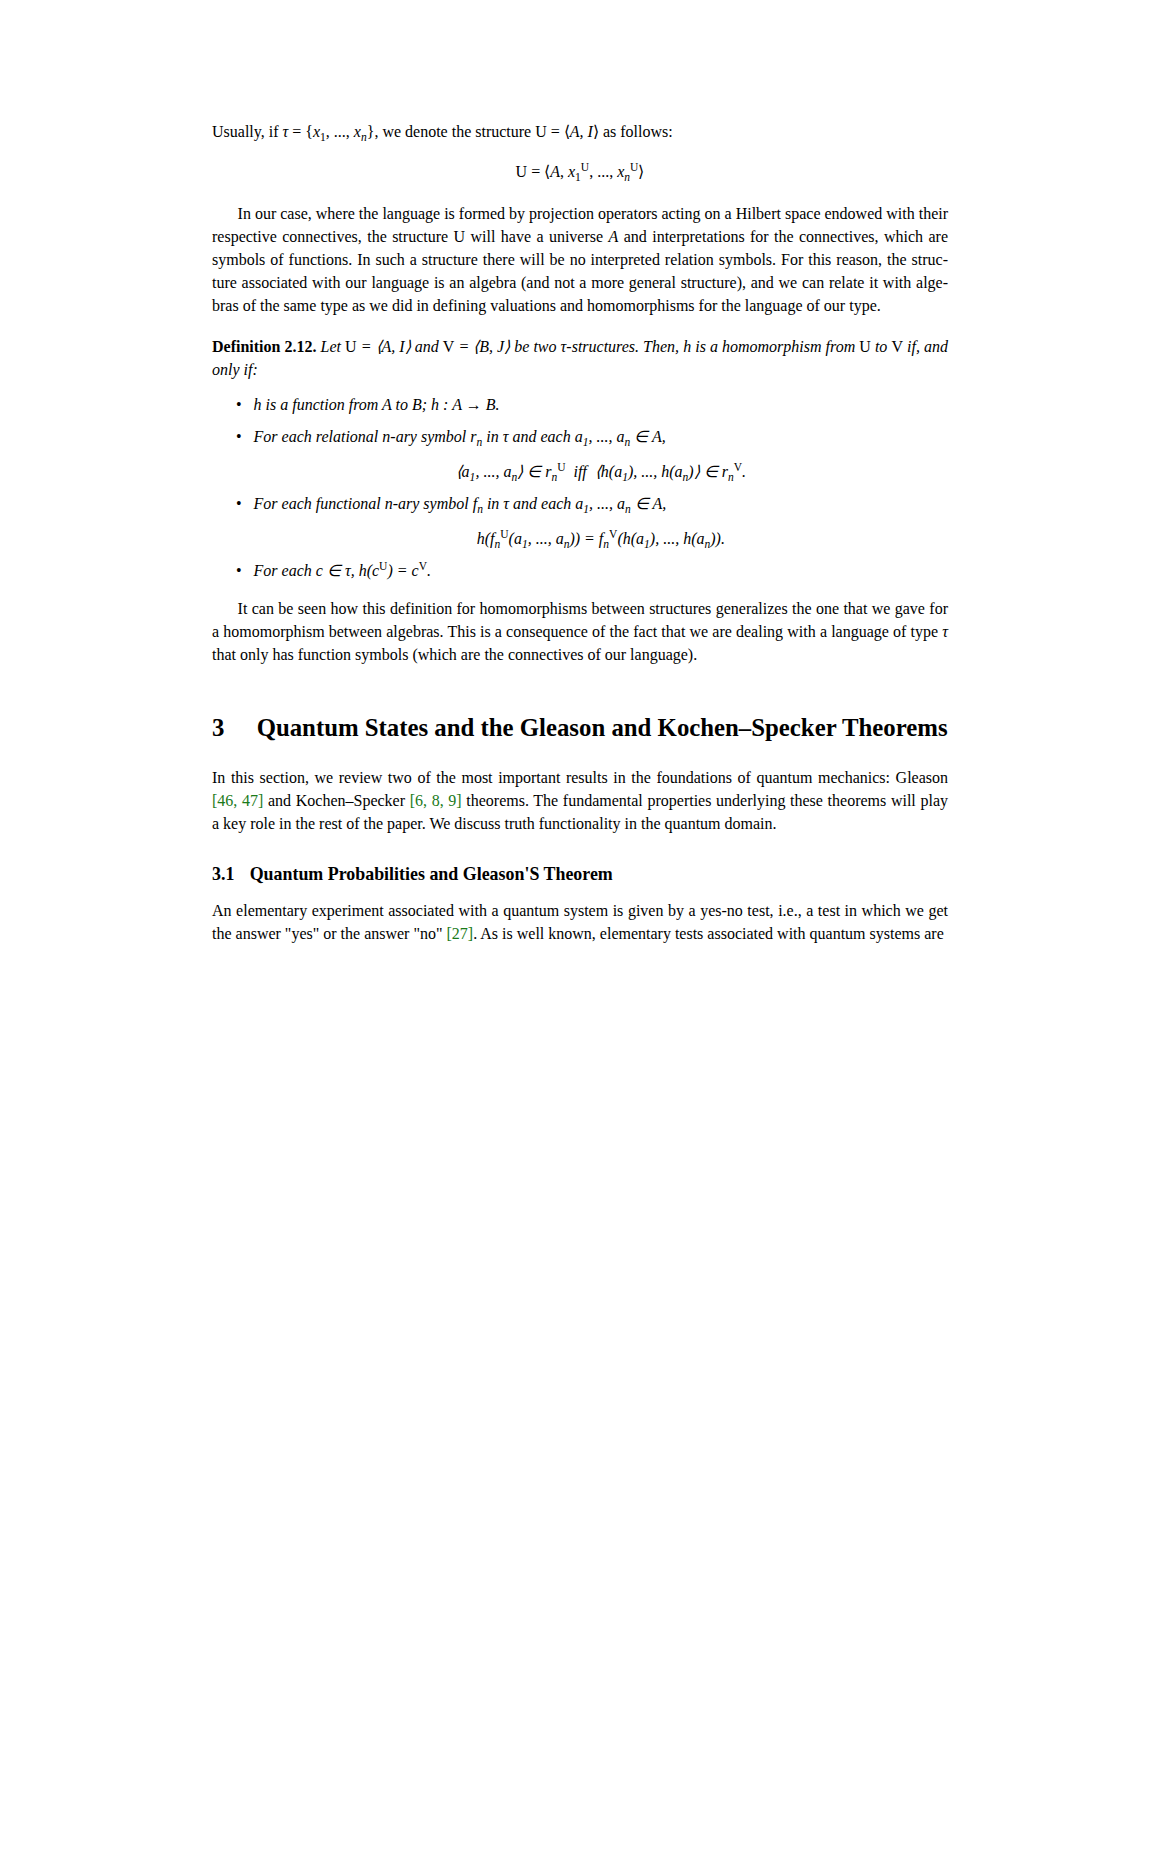Usually, if τ = {x1, ..., xn}, we denote the structure U = ⟨A, I⟩ as follows:
U = ⟨A, x1U, ..., xnU⟩
In our case, where the language is formed by projection operators acting on a Hilbert space endowed with their respective connectives, the structure U will have a universe A and interpretations for the connectives, which are symbols of functions. In such a structure there will be no interpreted relation symbols. For this reason, the structure associated with our language is an algebra (and not a more general structure), and we can relate it with algebras of the same type as we did in defining valuations and homomorphisms for the language of our type.
Definition 2.12. Let U = ⟨A, I⟩ and V = ⟨B, J⟩ be two τ-structures. Then, h is a homomorphism from U to V if, and only if:
h is a function from A to B; h : A → B.
For each relational n-ary symbol rn in τ and each a1, ..., an ∈ A,
⟨a1, ..., an⟩ ∈ rnU iff ⟨h(a1), ..., h(an)⟩ ∈ rnV.
For each functional n-ary symbol fn in τ and each a1, ..., an ∈ A,
h(fnU(a1, ..., an)) = fnV(h(a1), ..., h(an)).
For each c ∈ τ, h(cU) = cV.
It can be seen how this definition for homomorphisms between structures generalizes the one that we gave for a homomorphism between algebras. This is a consequence of the fact that we are dealing with a language of type τ that only has function symbols (which are the connectives of our language).
3 Quantum States and the Gleason and Kochen–Specker Theorems
In this section, we review two of the most important results in the foundations of quantum mechanics: Gleason [46, 47] and Kochen–Specker [6, 8, 9] theorems. The fundamental properties underlying these theorems will play a key role in the rest of the paper. We discuss truth functionality in the quantum domain.
3.1 Quantum Probabilities and Gleason'S Theorem
An elementary experiment associated with a quantum system is given by a yes-no test, i.e., a test in which we get the answer "yes" or the answer "no" [27]. As is well known, elementary tests associated with quantum systems are
7